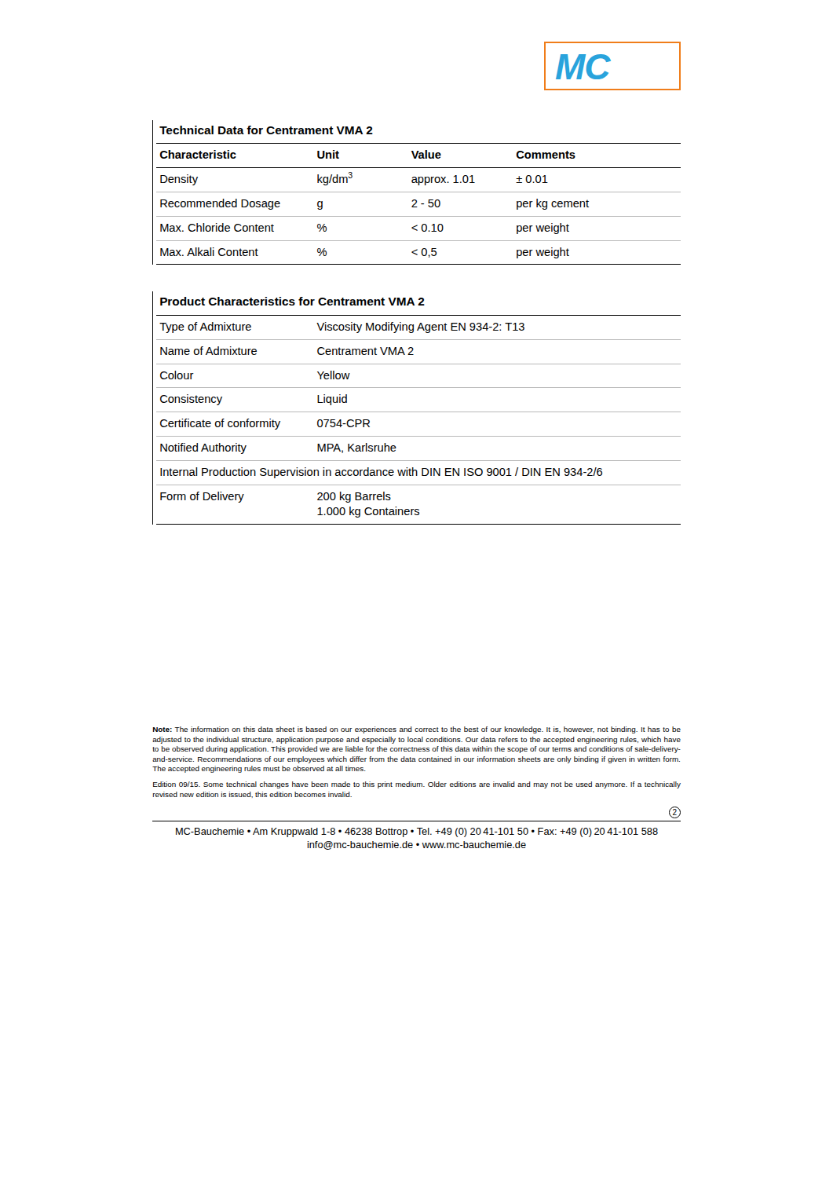MC
Technical Data for Centrament VMA 2
| Characteristic | Unit | Value | Comments |
| --- | --- | --- | --- |
| Density | kg/dm 3 | approx. 1.01 | ± 0.01 |
| Recommended Dosage | g | 2 - 50 | per kg cement |
| Max. Chloride Content | % | < 0.10 | per weight |
| Max. Alkali Content | % | < 0,5 | per weight |
Product Characteristics for Centrament VMA 2
| Type of Admixture | Viscosity Modifying Agent EN 934-2: T13 |
| Name of Admixture | Centrament VMA 2 |
| Colour | Yellow |
| Consistency | Liquid |
| Certificate of conformity | 0754-CPR |
| Notified Authority | MPA, Karlsruhe |
| Internal Production Supervision in accordance with DIN EN ISO 9001 / DIN EN 934-2/6 |
| Form of Delivery | 200 kg Barrels 1.000 kg Containers |
Note: The information on this data sheet is based on our experiences and correct to the best of our knowledge. It is, however, not binding. It has to be adjusted to the individual structure, application purpose and especially to local conditions. Our data refers to the accepted engineering rules, which have to be observed during application. This provided we are liable for the correctness of this data within the scope of our terms and conditions of sale-delivery-and-service. Recommendations of our employees which differ from the data contained in our information sheets are only binding if given in written form. The accepted engineering rules must be observed at all times.
Edition 09/15. Some technical changes have been made to this print medium. Older editions are invalid and may not be used anymore. If a technically revised new edition is issued, this edition becomes invalid.
2
MC-Bauchemie • Am Kruppwald 1-8 • 46238 Bottrop • Tel. +49 (0) 20 41-101 50 • Fax: +49 (0) 20 41-101 588
info@mc-bauchemie.de • www.mc-bauchemie.de